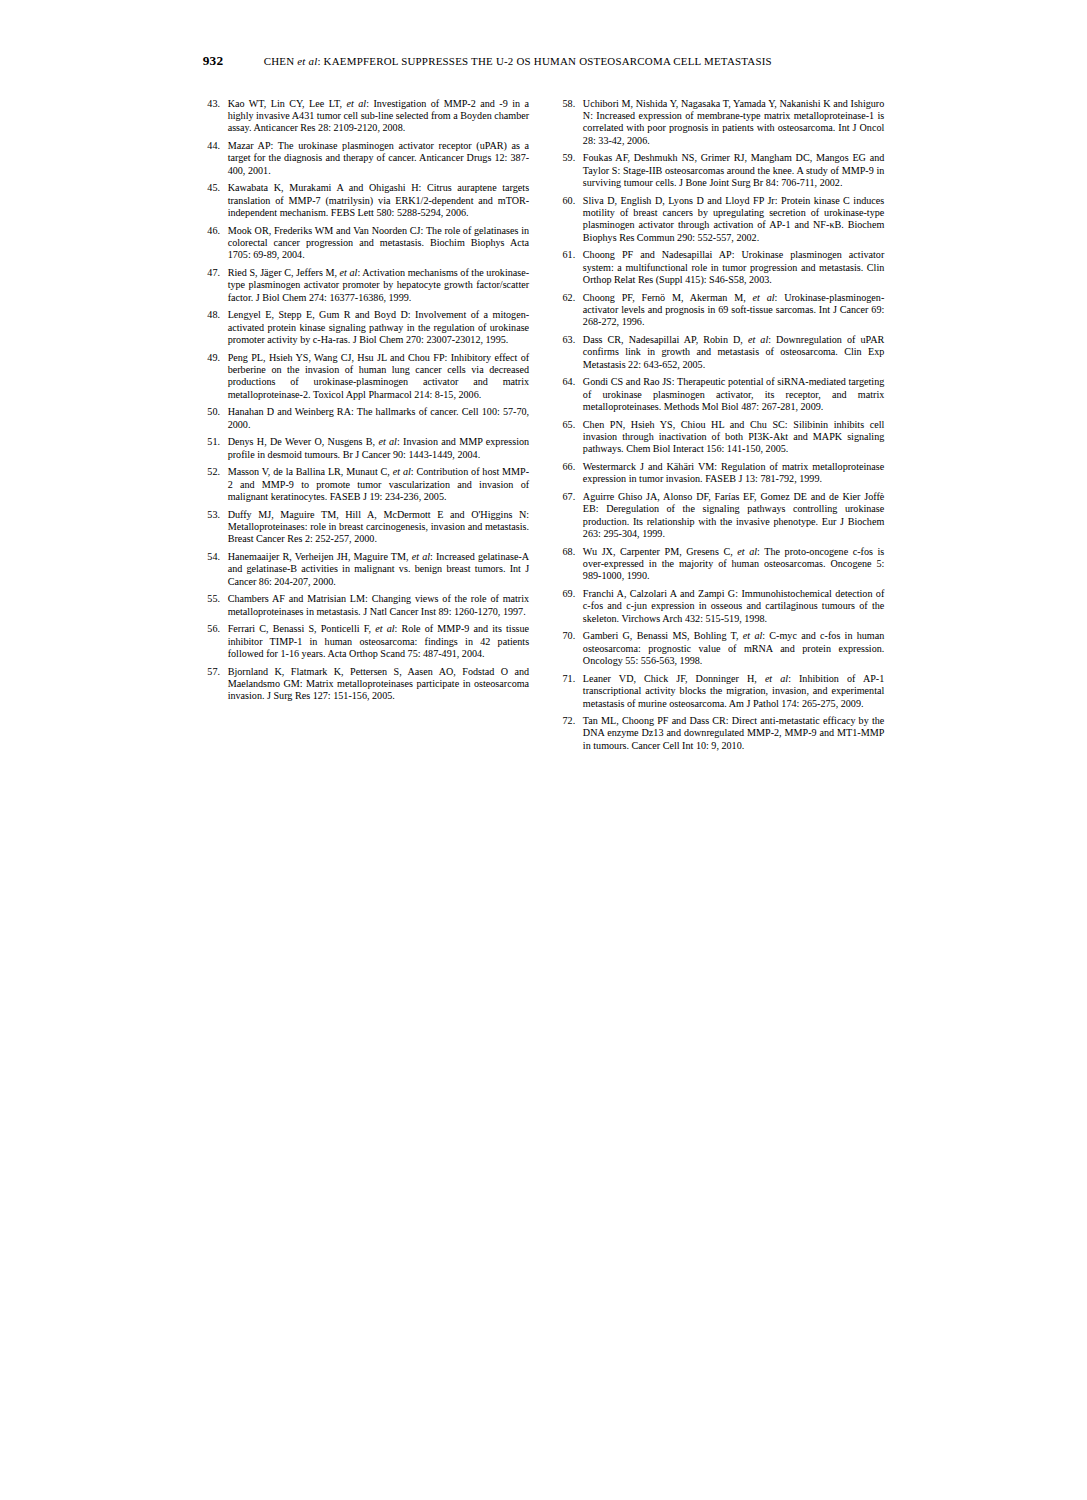932 CHEN et al: KAEMPFEROL SUPPRESSES THE U-2 OS HUMAN OSTEOSARCOMA CELL METASTASIS
43. Kao WT, Lin CY, Lee LT, et al: Investigation of MMP-2 and -9 in a highly invasive A431 tumor cell sub-line selected from a Boyden chamber assay. Anticancer Res 28: 2109-2120, 2008.
44. Mazar AP: The urokinase plasminogen activator receptor (uPAR) as a target for the diagnosis and therapy of cancer. Anticancer Drugs 12: 387-400, 2001.
45. Kawabata K, Murakami A and Ohigashi H: Citrus auraptene targets translation of MMP-7 (matrilysin) via ERK1/2-dependent and mTOR-independent mechanism. FEBS Lett 580: 5288-5294, 2006.
46. Mook OR, Frederiks WM and Van Noorden CJ: The role of gelatinases in colorectal cancer progression and metastasis. Biochim Biophys Acta 1705: 69-89, 2004.
47. Ried S, Jäger C, Jeffers M, et al: Activation mechanisms of the urokinase-type plasminogen activator promoter by hepatocyte growth factor/scatter factor. J Biol Chem 274: 16377-16386, 1999.
48. Lengyel E, Stepp E, Gum R and Boyd D: Involvement of a mitogen-activated protein kinase signaling pathway in the regulation of urokinase promoter activity by c-Ha-ras. J Biol Chem 270: 23007-23012, 1995.
49. Peng PL, Hsieh YS, Wang CJ, Hsu JL and Chou FP: Inhibitory effect of berberine on the invasion of human lung cancer cells via decreased productions of urokinase-plasminogen activator and matrix metalloproteinase-2. Toxicol Appl Pharmacol 214: 8-15, 2006.
50. Hanahan D and Weinberg RA: The hallmarks of cancer. Cell 100: 57-70, 2000.
51. Denys H, De Wever O, Nusgens B, et al: Invasion and MMP expression profile in desmoid tumours. Br J Cancer 90: 1443-1449, 2004.
52. Masson V, de la Ballina LR, Munaut C, et al: Contribution of host MMP-2 and MMP-9 to promote tumor vascularization and invasion of malignant keratinocytes. FASEB J 19: 234-236, 2005.
53. Duffy MJ, Maguire TM, Hill A, McDermott E and O'Higgins N: Metalloproteinases: role in breast carcinogenesis, invasion and metastasis. Breast Cancer Res 2: 252-257, 2000.
54. Hanemaaijer R, Verheijen JH, Maguire TM, et al: Increased gelatinase-A and gelatinase-B activities in malignant vs. benign breast tumors. Int J Cancer 86: 204-207, 2000.
55. Chambers AF and Matrisian LM: Changing views of the role of matrix metalloproteinases in metastasis. J Natl Cancer Inst 89: 1260-1270, 1997.
56. Ferrari C, Benassi S, Ponticelli F, et al: Role of MMP-9 and its tissue inhibitor TIMP-1 in human osteosarcoma: findings in 42 patients followed for 1-16 years. Acta Orthop Scand 75: 487-491, 2004.
57. Bjornland K, Flatmark K, Pettersen S, Aasen AO, Fodstad O and Maelandsmo GM: Matrix metalloproteinases participate in osteosarcoma invasion. J Surg Res 127: 151-156, 2005.
58. Uchibori M, Nishida Y, Nagasaka T, Yamada Y, Nakanishi K and Ishiguro N: Increased expression of membrane-type matrix metalloproteinase-1 is correlated with poor prognosis in patients with osteosarcoma. Int J Oncol 28: 33-42, 2006.
59. Foukas AF, Deshmukh NS, Grimer RJ, Mangham DC, Mangos EG and Taylor S: Stage-IIB osteosarcomas around the knee. A study of MMP-9 in surviving tumour cells. J Bone Joint Surg Br 84: 706-711, 2002.
60. Sliva D, English D, Lyons D and Lloyd FP Jr: Protein kinase C induces motility of breast cancers by upregulating secretion of urokinase-type plasminogen activator through activation of AP-1 and NF-κB. Biochem Biophys Res Commun 290: 552-557, 2002.
61. Choong PF and Nadesapillai AP: Urokinase plasminogen activator system: a multifunctional role in tumor progression and metastasis. Clin Orthop Relat Res (Suppl 415): S46-S58, 2003.
62. Choong PF, Fernö M, Akerman M, et al: Urokinase-plasminogen-activator levels and prognosis in 69 soft-tissue sarcomas. Int J Cancer 69: 268-272, 1996.
63. Dass CR, Nadesapillai AP, Robin D, et al: Downregulation of uPAR confirms link in growth and metastasis of osteosarcoma. Clin Exp Metastasis 22: 643-652, 2005.
64. Gondi CS and Rao JS: Therapeutic potential of siRNA-mediated targeting of urokinase plasminogen activator, its receptor, and matrix metalloproteinases. Methods Mol Biol 487: 267-281, 2009.
65. Chen PN, Hsieh YS, Chiou HL and Chu SC: Silibinin inhibits cell invasion through inactivation of both PI3K-Akt and MAPK signaling pathways. Chem Biol Interact 156: 141-150, 2005.
66. Westermarck J and Kähäri VM: Regulation of matrix metalloproteinase expression in tumor invasion. FASEB J 13: 781-792, 1999.
67. Aguirre Ghiso JA, Alonso DF, Farías EF, Gomez DE and de Kier Joffè EB: Deregulation of the signaling pathways controlling urokinase production. Its relationship with the invasive phenotype. Eur J Biochem 263: 295-304, 1999.
68. Wu JX, Carpenter PM, Gresens C, et al: The proto-oncogene c-fos is over-expressed in the majority of human osteosarcomas. Oncogene 5: 989-1000, 1990.
69. Franchi A, Calzolari A and Zampi G: Immunohistochemical detection of c-fos and c-jun expression in osseous and cartilaginous tumours of the skeleton. Virchows Arch 432: 515-519, 1998.
70. Gamberi G, Benassi MS, Bohling T, et al: C-myc and c-fos in human osteosarcoma: prognostic value of mRNA and protein expression. Oncology 55: 556-563, 1998.
71. Leaner VD, Chick JF, Donninger H, et al: Inhibition of AP-1 transcriptional activity blocks the migration, invasion, and experimental metastasis of murine osteosarcoma. Am J Pathol 174: 265-275, 2009.
72. Tan ML, Choong PF and Dass CR: Direct anti-metastatic efficacy by the DNA enzyme Dz13 and downregulated MMP-2, MMP-9 and MT1-MMP in tumours. Cancer Cell Int 10: 9, 2010.